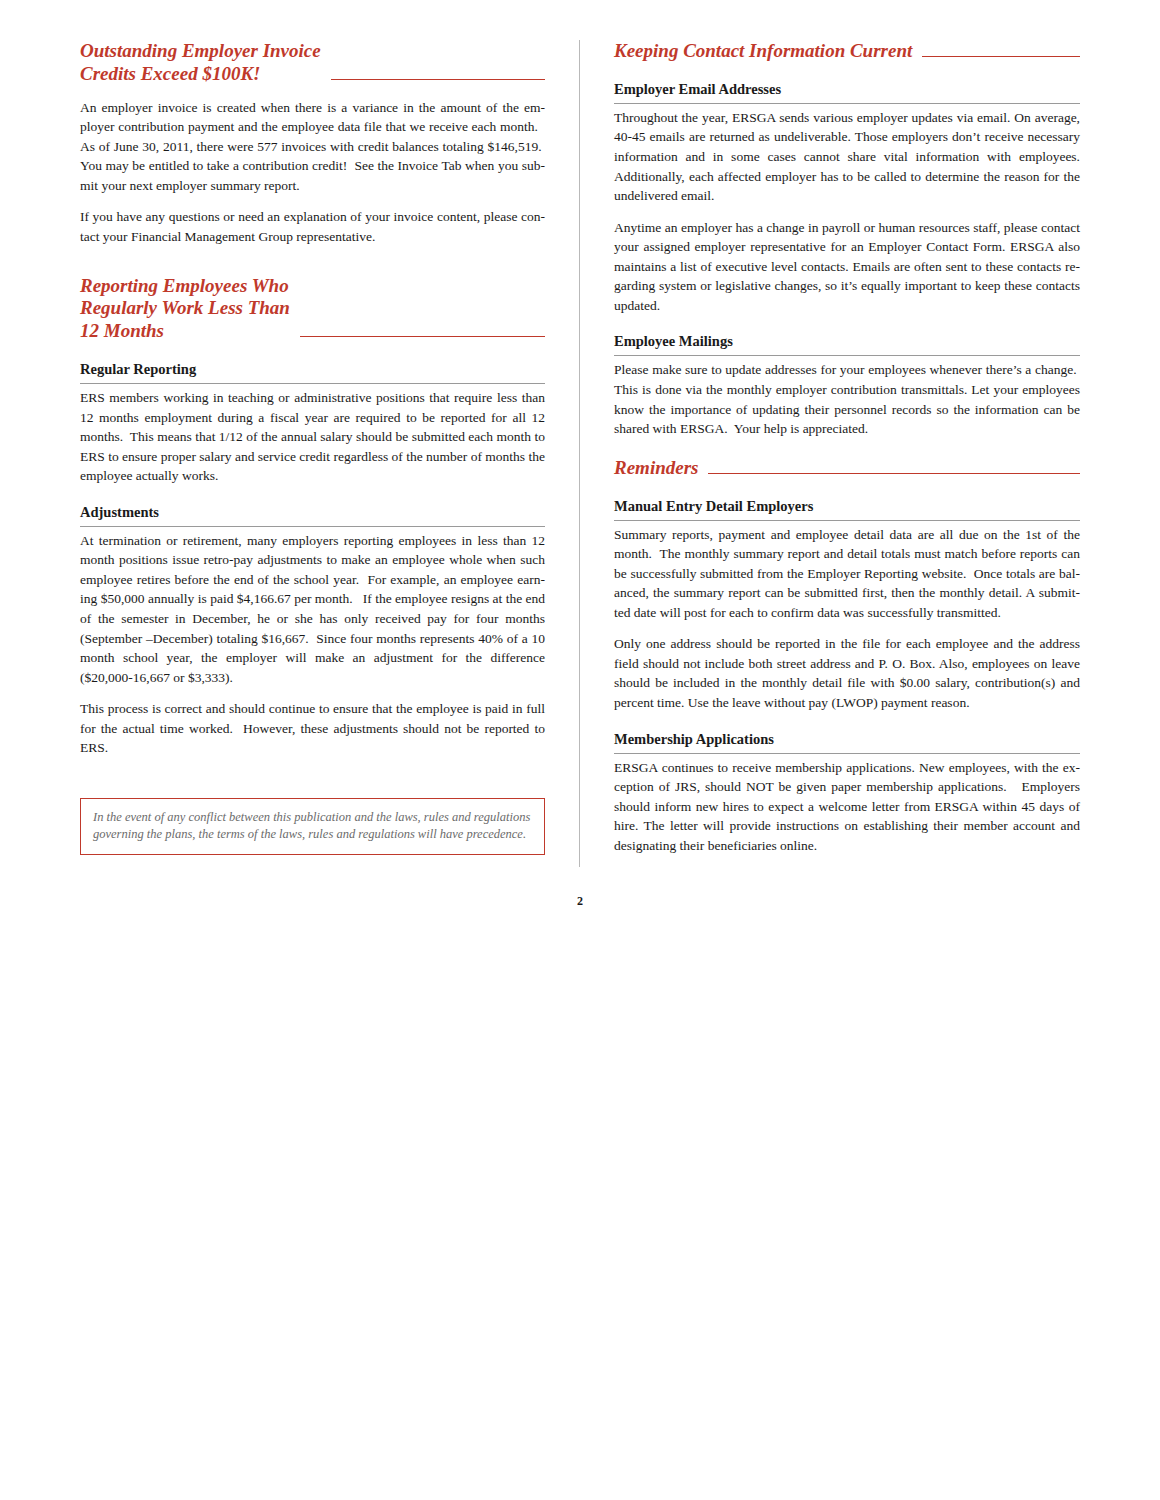Outstanding Employer Invoice
Credits Exceed $100K!
An employer invoice is created when there is a variance in the amount of the employer contribution payment and the employee data file that we receive each month. As of June 30, 2011, there were 577 invoices with credit balances totaling $146,519. You may be entitled to take a contribution credit! See the Invoice Tab when you submit your next employer summary report.
If you have any questions or need an explanation of your invoice content, please contact your Financial Management Group representative.
Reporting Employees Who
Regularly Work Less Than
12 Months
Regular Reporting
ERS members working in teaching or administrative positions that require less than 12 months employment during a fiscal year are required to be reported for all 12 months. This means that 1/12 of the annual salary should be submitted each month to ERS to ensure proper salary and service credit regardless of the number of months the employee actually works.
Adjustments
At termination or retirement, many employers reporting employees in less than 12 month positions issue retro-pay adjustments to make an employee whole when such employee retires before the end of the school year. For example, an employee earning $50,000 annually is paid $4,166.67 per month. If the employee resigns at the end of the semester in December, he or she has only received pay for four months (September –December) totaling $16,667. Since four months represents 40% of a 10 month school year, the employer will make an adjustment for the difference ($20,000-16,667 or $3,333).
This process is correct and should continue to ensure that the employee is paid in full for the actual time worked. However, these adjustments should not be reported to ERS.
In the event of any conflict between this publication and the laws, rules and regulations governing the plans, the terms of the laws, rules and regulations will have precedence.
Keeping Contact Information Current
Employer Email Addresses
Throughout the year, ERSGA sends various employer updates via email. On average, 40-45 emails are returned as undeliverable. Those employers don’t receive necessary information and in some cases cannot share vital information with employees. Additionally, each affected employer has to be called to determine the reason for the undelivered email.
Anytime an employer has a change in payroll or human resources staff, please contact your assigned employer representative for an Employer Contact Form. ERSGA also maintains a list of executive level contacts. Emails are often sent to these contacts regarding system or legislative changes, so it’s equally important to keep these contacts updated.
Employee Mailings
Please make sure to update addresses for your employees whenever there’s a change. This is done via the monthly employer contribution transmittals. Let your employees know the importance of updating their personnel records so the information can be shared with ERSGA. Your help is appreciated.
Reminders
Manual Entry Detail Employers
Summary reports, payment and employee detail data are all due on the 1st of the month. The monthly summary report and detail totals must match before reports can be successfully submitted from the Employer Reporting website. Once totals are balanced, the summary report can be submitted first, then the monthly detail. A submitted date will post for each to confirm data was successfully transmitted.
Only one address should be reported in the file for each employee and the address field should not include both street address and P. O. Box. Also, employees on leave should be included in the monthly detail file with $0.00 salary, contribution(s) and percent time. Use the leave without pay (LWOP) payment reason.
Membership Applications
ERSGA continues to receive membership applications. New employees, with the exception of JRS, should NOT be given paper membership applications. Employers should inform new hires to expect a welcome letter from ERSGA within 45 days of hire. The letter will provide instructions on establishing their member account and designating their beneficiaries online.
2